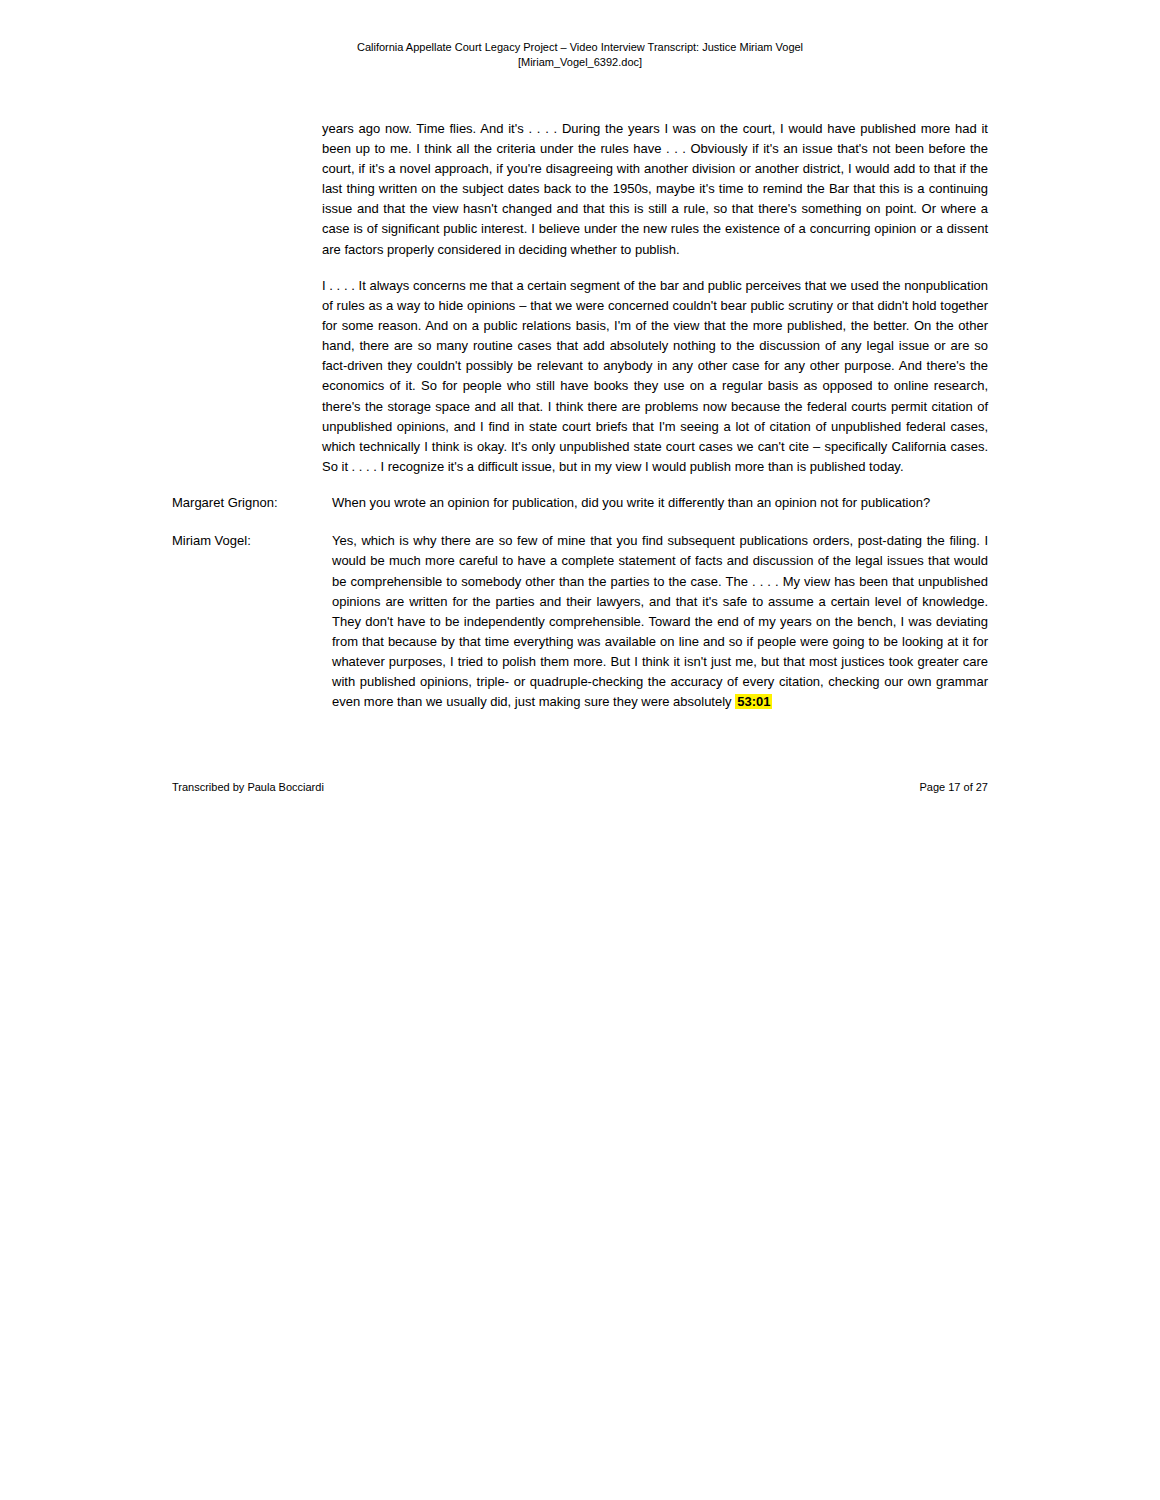California Appellate Court Legacy Project – Video Interview Transcript: Justice Miriam Vogel
[Miriam_Vogel_6392.doc]
years ago now. Time flies. And it's . . . . During the years I was on the court, I would have published more had it been up to me. I think all the criteria under the rules have . . . Obviously if it's an issue that's not been before the court, if it's a novel approach, if you're disagreeing with another division or another district, I would add to that if the last thing written on the subject dates back to the 1950s, maybe it's time to remind the Bar that this is a continuing issue and that the view hasn't changed and that this is still a rule, so that there's something on point. Or where a case is of significant public interest. I believe under the new rules the existence of a concurring opinion or a dissent are factors properly considered in deciding whether to publish.
I . . . . It always concerns me that a certain segment of the bar and public perceives that we used the nonpublication of rules as a way to hide opinions – that we were concerned couldn't bear public scrutiny or that didn't hold together for some reason. And on a public relations basis, I'm of the view that the more published, the better. On the other hand, there are so many routine cases that add absolutely nothing to the discussion of any legal issue or are so fact-driven they couldn't possibly be relevant to anybody in any other case for any other purpose. And there's the economics of it. So for people who still have books they use on a regular basis as opposed to online research, there's the storage space and all that. I think there are problems now because the federal courts permit citation of unpublished opinions, and I find in state court briefs that I'm seeing a lot of citation of unpublished federal cases, which technically I think is okay. It's only unpublished state court cases we can't cite – specifically California cases. So it . . . . I recognize it's a difficult issue, but in my view I would publish more than is published today.
Margaret Grignon:
When you wrote an opinion for publication, did you write it differently than an opinion not for publication?
Miriam Vogel:
Yes, which is why there are so few of mine that you find subsequent publications orders, post-dating the filing. I would be much more careful to have a complete statement of facts and discussion of the legal issues that would be comprehensible to somebody other than the parties to the case. The . . . . My view has been that unpublished opinions are written for the parties and their lawyers, and that it's safe to assume a certain level of knowledge. They don't have to be independently comprehensible. Toward the end of my years on the bench, I was deviating from that because by that time everything was available on line and so if people were going to be looking at it for whatever purposes, I tried to polish them more. But I think it isn't just me, but that most justices took greater care with published opinions, triple- or quadruple-checking the accuracy of every citation, checking our own grammar even more than we usually did, just making sure they were absolutely 53:01
Transcribed by Paula Bocciardi Page 17 of 27